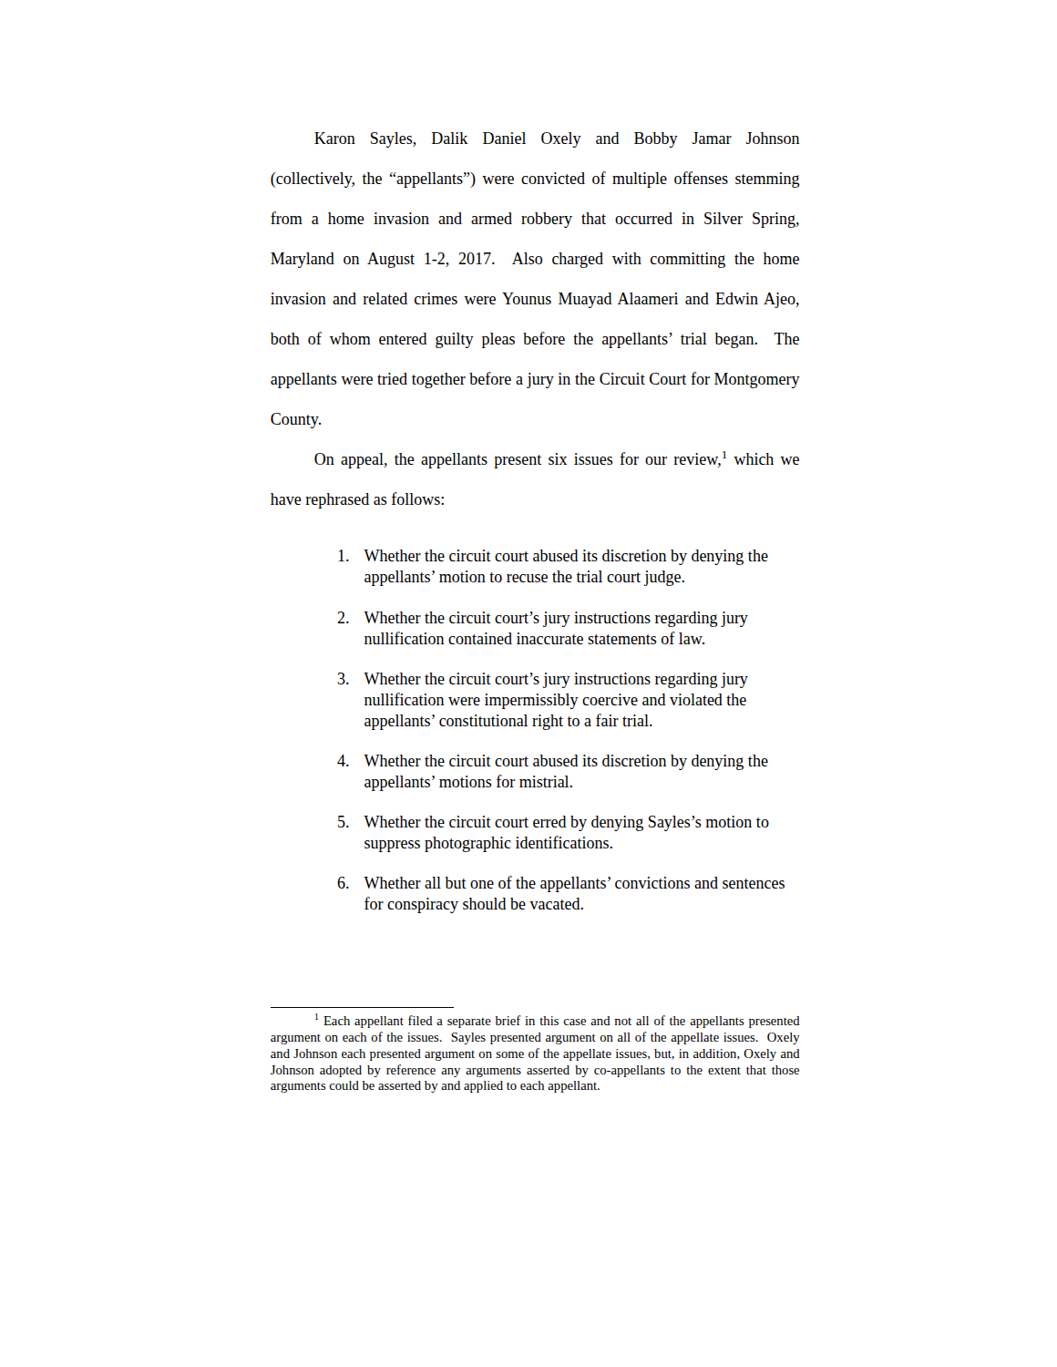Karon Sayles, Dalik Daniel Oxely and Bobby Jamar Johnson (collectively, the “appellants”) were convicted of multiple offenses stemming from a home invasion and armed robbery that occurred in Silver Spring, Maryland on August 1-2, 2017. Also charged with committing the home invasion and related crimes were Younus Muayad Alaameri and Edwin Ajeo, both of whom entered guilty pleas before the appellants’ trial began. The appellants were tried together before a jury in the Circuit Court for Montgomery County.
On appeal, the appellants present six issues for our review,1 which we have rephrased as follows:
Whether the circuit court abused its discretion by denying the appellants’ motion to recuse the trial court judge.
Whether the circuit court’s jury instructions regarding jury nullification contained inaccurate statements of law.
Whether the circuit court’s jury instructions regarding jury nullification were impermissibly coercive and violated the appellants’ constitutional right to a fair trial.
Whether the circuit court abused its discretion by denying the appellants’ motions for mistrial.
Whether the circuit court erred by denying Sayles’s motion to suppress photographic identifications.
Whether all but one of the appellants’ convictions and sentences for conspiracy should be vacated.
1 Each appellant filed a separate brief in this case and not all of the appellants presented argument on each of the issues. Sayles presented argument on all of the appellate issues. Oxely and Johnson each presented argument on some of the appellate issues, but, in addition, Oxely and Johnson adopted by reference any arguments asserted by co-appellants to the extent that those arguments could be asserted by and applied to each appellant.